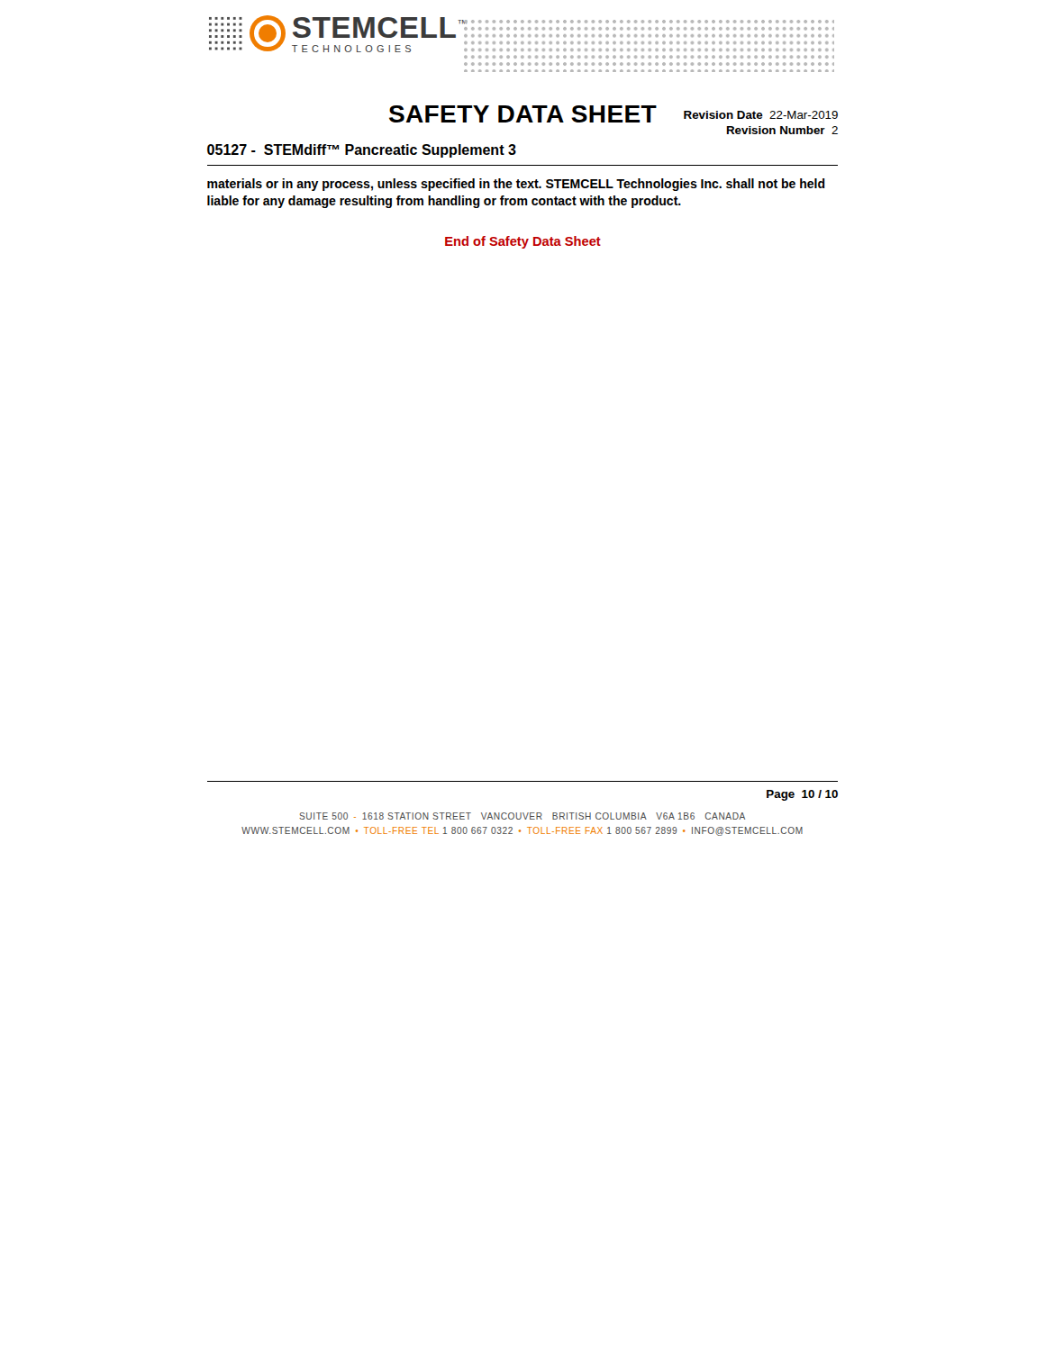STEMCELL™
TECHNOLOGIES
SAFETY DATA SHEET
Revision Date 22-Mar-2019
Revision Number 2
05127 - STEMdiff™ Pancreatic Supplement 3
materials or in any process, unless specified in the text. STEMCELL Technologies Inc. shall not be held liable for any damage resulting from handling or from contact with the product.
End of Safety Data Sheet
Page 10 / 10
SUITE 500 - 1618 STATION STREET VANCOUVER BRITISH COLUMBIA V6A 1B6 CANADA
WWW.STEMCELL.COM • TOLL-FREE TEL 1 800 667 0322 • TOLL-FREE FAX 1 800 567 2899 • INFO@STEMCELL.COM